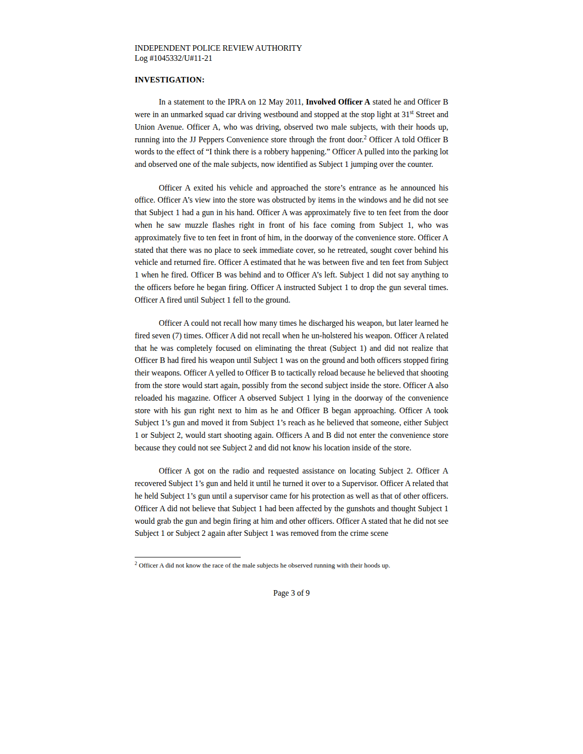INDEPENDENT POLICE REVIEW AUTHORITY
Log #1045332/U#11-21
INVESTIGATION:
In a statement to the IPRA on 12 May 2011, Involved Officer A stated he and Officer B were in an unmarked squad car driving westbound and stopped at the stop light at 31st Street and Union Avenue. Officer A, who was driving, observed two male subjects, with their hoods up, running into the JJ Peppers Convenience store through the front door.2 Officer A told Officer B words to the effect of “I think there is a robbery happening.” Officer A pulled into the parking lot and observed one of the male subjects, now identified as Subject 1 jumping over the counter.
Officer A exited his vehicle and approached the store’s entrance as he announced his office. Officer A’s view into the store was obstructed by items in the windows and he did not see that Subject 1 had a gun in his hand. Officer A was approximately five to ten feet from the door when he saw muzzle flashes right in front of his face coming from Subject 1, who was approximately five to ten feet in front of him, in the doorway of the convenience store. Officer A stated that there was no place to seek immediate cover, so he retreated, sought cover behind his vehicle and returned fire. Officer A estimated that he was between five and ten feet from Subject 1 when he fired. Officer B was behind and to Officer A’s left. Subject 1 did not say anything to the officers before he began firing. Officer A instructed Subject 1 to drop the gun several times. Officer A fired until Subject 1 fell to the ground.
Officer A could not recall how many times he discharged his weapon, but later learned he fired seven (7) times. Officer A did not recall when he un-holstered his weapon. Officer A related that he was completely focused on eliminating the threat (Subject 1) and did not realize that Officer B had fired his weapon until Subject 1 was on the ground and both officers stopped firing their weapons. Officer A yelled to Officer B to tactically reload because he believed that shooting from the store would start again, possibly from the second subject inside the store. Officer A also reloaded his magazine. Officer A observed Subject 1 lying in the doorway of the convenience store with his gun right next to him as he and Officer B began approaching. Officer A took Subject 1’s gun and moved it from Subject 1’s reach as he believed that someone, either Subject 1 or Subject 2, would start shooting again. Officers A and B did not enter the convenience store because they could not see Subject 2 and did not know his location inside of the store.
Officer A got on the radio and requested assistance on locating Subject 2. Officer A recovered Subject 1’s gun and held it until he turned it over to a Supervisor. Officer A related that he held Subject 1’s gun until a supervisor came for his protection as well as that of other officers. Officer A did not believe that Subject 1 had been affected by the gunshots and thought Subject 1 would grab the gun and begin firing at him and other officers. Officer A stated that he did not see Subject 1 or Subject 2 again after Subject 1 was removed from the crime scene
2 Officer A did not know the race of the male subjects he observed running with their hoods up.
Page 3 of 9